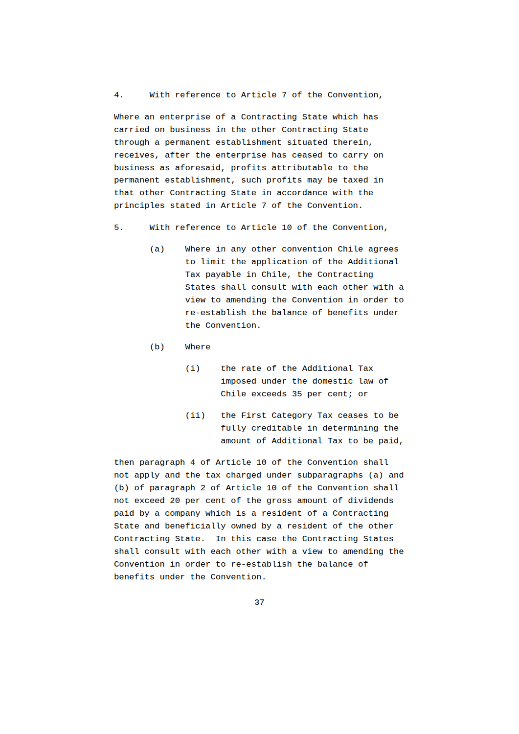4. With reference to Article 7 of the Convention,
Where an enterprise of a Contracting State which has carried on business in the other Contracting State through a permanent establishment situated therein, receives, after the enterprise has ceased to carry on business as aforesaid, profits attributable to the permanent establishment, such profits may be taxed in that other Contracting State in accordance with the principles stated in Article 7 of the Convention.
5. With reference to Article 10 of the Convention,
(a) Where in any other convention Chile agrees to limit the application of the Additional Tax payable in Chile, the Contracting States shall consult with each other with a view to amending the Convention in order to re-establish the balance of benefits under the Convention.
(b) Where
(i) the rate of the Additional Tax imposed under the domestic law of Chile exceeds 35 per cent; or
(ii) the First Category Tax ceases to be fully creditable in determining the amount of Additional Tax to be paid,
then paragraph 4 of Article 10 of the Convention shall not apply and the tax charged under subparagraphs (a) and (b) of paragraph 2 of Article 10 of the Convention shall not exceed 20 per cent of the gross amount of dividends paid by a company which is a resident of a Contracting State and beneficially owned by a resident of the other Contracting State. In this case the Contracting States shall consult with each other with a view to amending the Convention in order to re-establish the balance of benefits under the Convention.
37